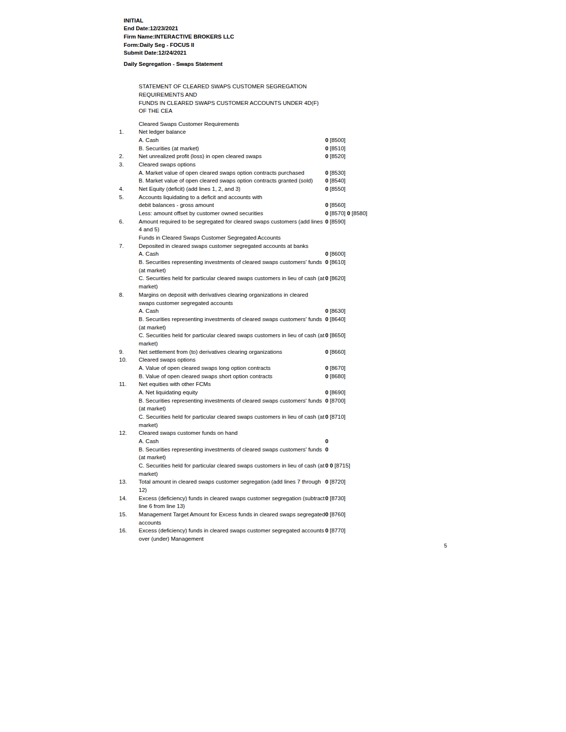INITIAL
End Date:12/23/2021
Firm Name:INTERACTIVE BROKERS LLC
Form:Daily Seg - FOCUS II
Submit Date:12/24/2021
Daily Segregation - Swaps Statement
| | STATEMENT OF CLEARED SWAPS CUSTOMER SEGREGATION REQUIREMENTS AND | |
| | FUNDS IN CLEARED SWAPS CUSTOMER ACCOUNTS UNDER 4D(F) OF THE CEA | |
| | Cleared Swaps Customer Requirements | |
| 1. | Net ledger balance | |
| | A. Cash | 0 [8500] |
| | B. Securities (at market) | 0 [8510] |
| 2. | Net unrealized profit (loss) in open cleared swaps | 0 [8520] |
| 3. | Cleared swaps options | |
| | A. Market value of open cleared swaps option contracts purchased | 0 [8530] |
| | B. Market value of open cleared swaps option contracts granted (sold) | 0 [8540] |
| 4. | Net Equity (deficit) (add lines 1, 2, and 3) | 0 [8550] |
| 5. | Accounts liquidating to a deficit and accounts with | |
| | debit balances - gross amount | 0 [8560] |
| | Less: amount offset by customer owned securities | 0 [8570] 0 [8580] |
| 6. | Amount required to be segregated for cleared swaps customers (add lines 4 and 5) | 0 [8590] |
| | Funds in Cleared Swaps Customer Segregated Accounts | |
| 7. | Deposited in cleared swaps customer segregated accounts at banks | |
| | A. Cash | 0 [8600] |
| | B. Securities representing investments of cleared swaps customers' funds (at market) | 0 [8610] |
| | C. Securities held for particular cleared swaps customers in lieu of cash (at market) | 0 [8620] |
| 8. | Margins on deposit with derivatives clearing organizations in cleared swaps customer segregated accounts | |
| | A. Cash | 0 [8630] |
| | B. Securities representing investments of cleared swaps customers' funds (at market) | 0 [8640] |
| | C. Securities held for particular cleared swaps customers in lieu of cash (at market) | 0 [8650] |
| 9. | Net settlement from (to) derivatives clearing organizations | 0 [8660] |
| 10. | Cleared swaps options | |
| | A. Value of open cleared swaps long option contracts | 0 [8670] |
| | B. Value of open cleared swaps short option contracts | 0 [8680] |
| 11. | Net equities with other FCMs | |
| | A. Net liquidating equity | 0 [8690] |
| | B. Securities representing investments of cleared swaps customers' funds (at market) | 0 [8700] |
| | C. Securities held for particular cleared swaps customers in lieu of cash (at market) | 0 [8710] |
| 12. | Cleared swaps customer funds on hand | |
| | A. Cash | 0 |
| | B. Securities representing investments of cleared swaps customers' funds (at market) | 0 |
| | C. Securities held for particular cleared swaps customers in lieu of cash (at market) | 0 0 [8715] |
| 13. | Total amount in cleared swaps customer segregation (add lines 7 through 12) | 0 [8720] |
| 14. | Excess (deficiency) funds in cleared swaps customer segregation (subtract line 6 from line 13) | 0 [8730] |
| 15. | Management Target Amount for Excess funds in cleared swaps segregated accounts | 0 [8760] |
| 16. | Excess (deficiency) funds in cleared swaps customer segregated accounts over (under) Management | 0 [8770] |
5